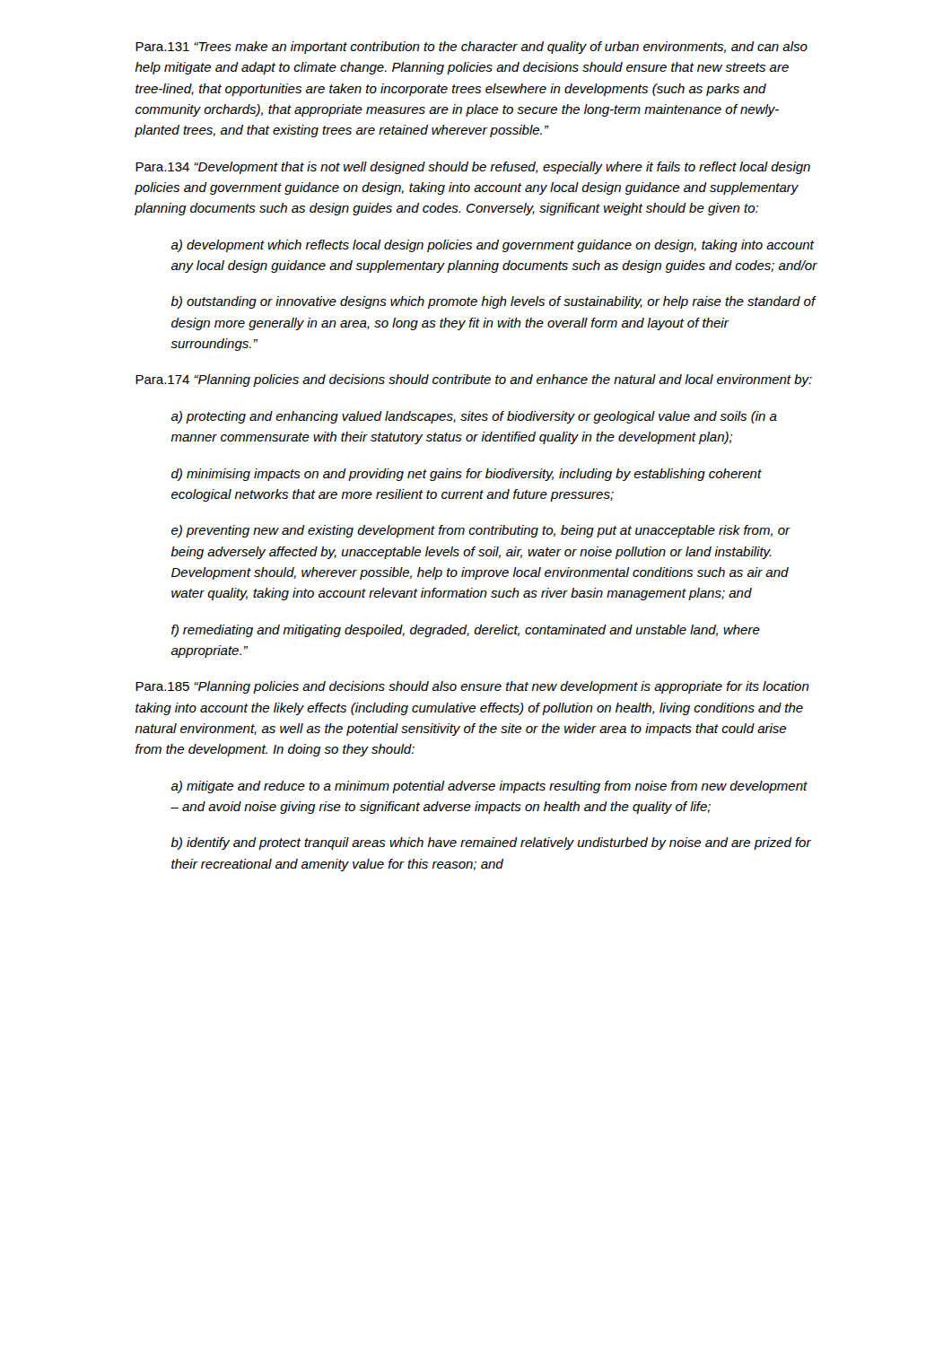Para.131 “Trees make an important contribution to the character and quality of urban environments, and can also help mitigate and adapt to climate change. Planning policies and decisions should ensure that new streets are tree-lined, that opportunities are taken to incorporate trees elsewhere in developments (such as parks and community orchards), that appropriate measures are in place to secure the long-term maintenance of newly-planted trees, and that existing trees are retained wherever possible.”
Para.134 “Development that is not well designed should be refused, especially where it fails to reflect local design policies and government guidance on design, taking into account any local design guidance and supplementary planning documents such as design guides and codes. Conversely, significant weight should be given to:
a) development which reflects local design policies and government guidance on design, taking into account any local design guidance and supplementary planning documents such as design guides and codes; and/or
b) outstanding or innovative designs which promote high levels of sustainability, or help raise the standard of design more generally in an area, so long as they fit in with the overall form and layout of their surroundings.”
Para.174 “Planning policies and decisions should contribute to and enhance the natural and local environment by:
a) protecting and enhancing valued landscapes, sites of biodiversity or geological value and soils (in a manner commensurate with their statutory status or identified quality in the development plan);
d) minimising impacts on and providing net gains for biodiversity, including by establishing coherent ecological networks that are more resilient to current and future pressures;
e) preventing new and existing development from contributing to, being put at unacceptable risk from, or being adversely affected by, unacceptable levels of soil, air, water or noise pollution or land instability. Development should, wherever possible, help to improve local environmental conditions such as air and water quality, taking into account relevant information such as river basin management plans; and
f) remediating and mitigating despoiled, degraded, derelict, contaminated and unstable land, where appropriate.”
Para.185 “Planning policies and decisions should also ensure that new development is appropriate for its location taking into account the likely effects (including cumulative effects) of pollution on health, living conditions and the natural environment, as well as the potential sensitivity of the site or the wider area to impacts that could arise from the development. In doing so they should:
a) mitigate and reduce to a minimum potential adverse impacts resulting from noise from new development – and avoid noise giving rise to significant adverse impacts on health and the quality of life;
b) identify and protect tranquil areas which have remained relatively undisturbed by noise and are prized for their recreational and amenity value for this reason; and